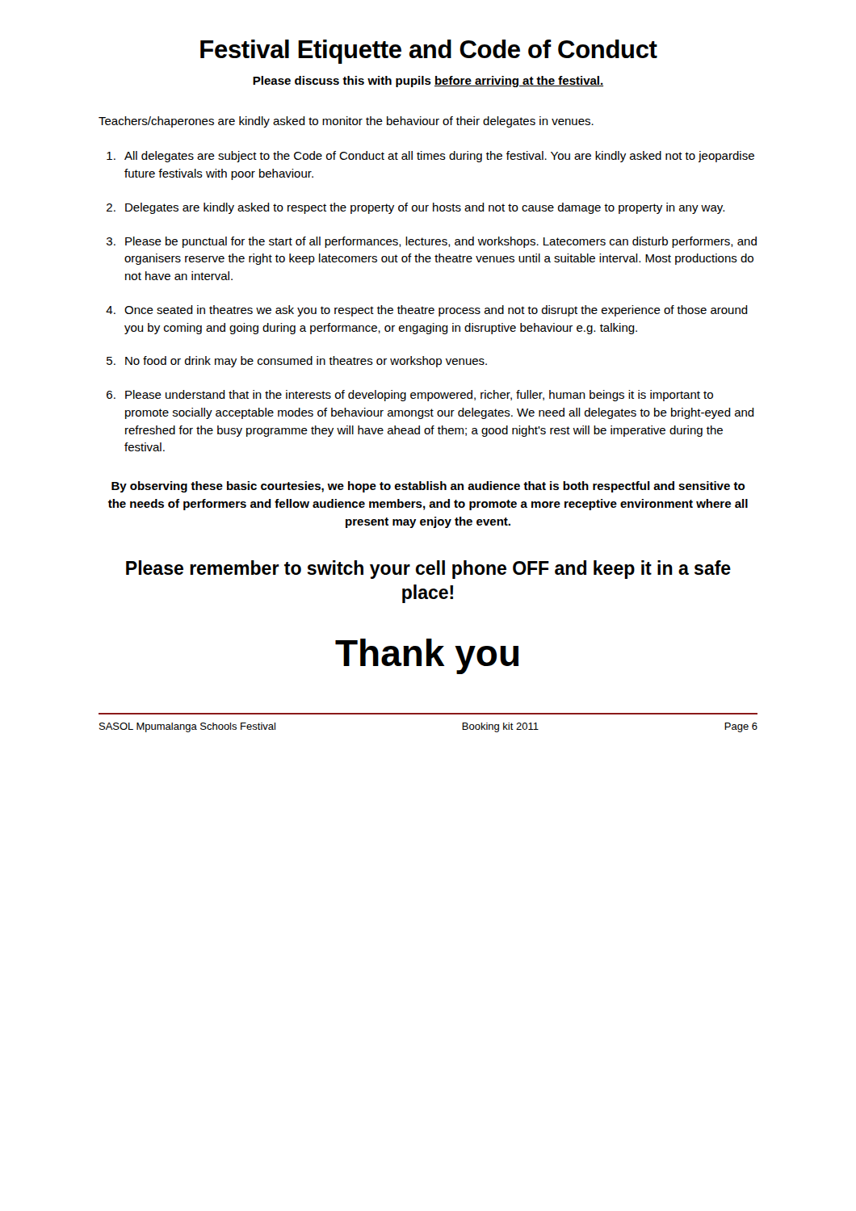Festival Etiquette and Code of Conduct
Please discuss this with pupils before arriving at the festival.
Teachers/chaperones are kindly asked to monitor the behaviour of their delegates in venues.
All delegates are subject to the Code of Conduct at all times during the festival. You are kindly asked not to jeopardise future festivals with poor behaviour.
Delegates are kindly asked to respect the property of our hosts and not to cause damage to property in any way.
Please be punctual for the start of all performances, lectures, and workshops. Latecomers can disturb performers, and organisers reserve the right to keep latecomers out of the theatre venues until a suitable interval. Most productions do not have an interval.
Once seated in theatres we ask you to respect the theatre process and not to disrupt the experience of those around you by coming and going during a performance, or engaging in disruptive behaviour e.g. talking.
No food or drink may be consumed in theatres or workshop venues.
Please understand that in the interests of developing empowered, richer, fuller, human beings it is important to promote socially acceptable modes of behaviour amongst our delegates. We need all delegates to be bright-eyed and refreshed for the busy programme they will have ahead of them; a good night's rest will be imperative during the festival.
By observing these basic courtesies, we hope to establish an audience that is both respectful and sensitive to the needs of performers and fellow audience members, and to promote a more receptive environment where all present may enjoy the event.
Please remember to switch your cell phone OFF and keep it in a safe place!
Thank you
SASOL Mpumalanga Schools Festival Booking kit 2011 Page 6